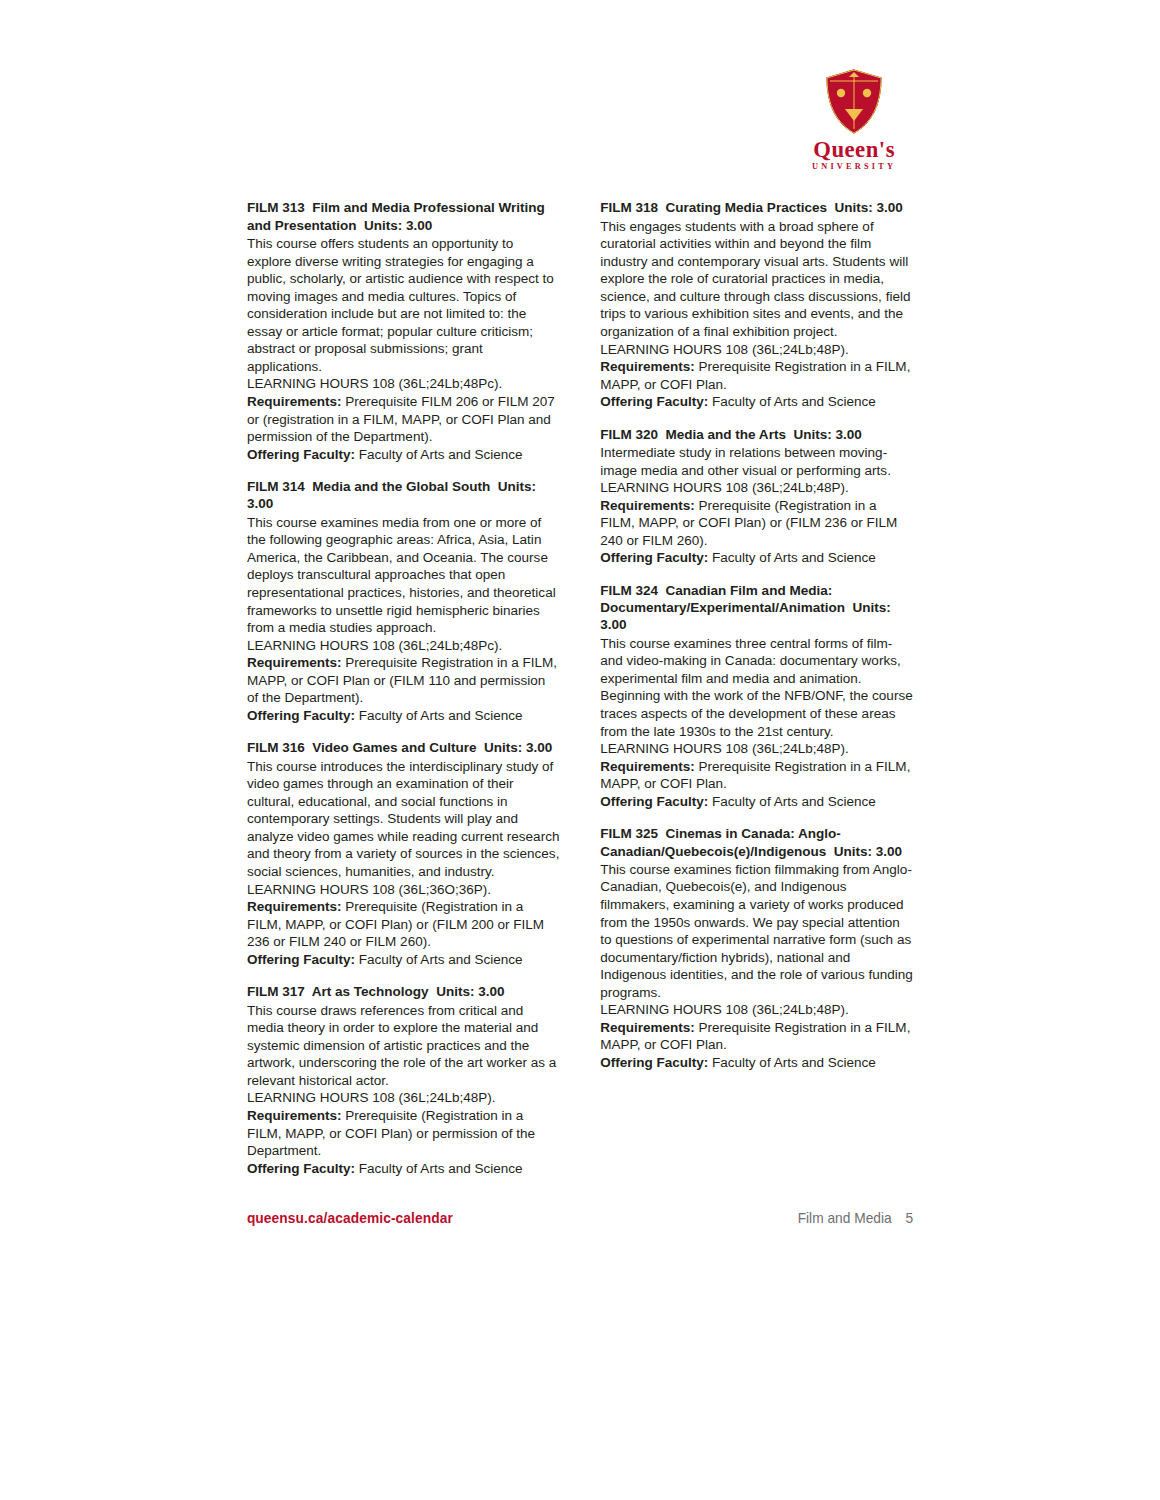Queen's UNIVERSITY
FILM 313 Film and Media Professional Writing and Presentation Units: 3.00
This course offers students an opportunity to explore diverse writing strategies for engaging a public, scholarly, or artistic audience with respect to moving images and media cultures. Topics of consideration include but are not limited to: the essay or article format; popular culture criticism; abstract or proposal submissions; grant applications.
LEARNING HOURS 108 (36L;24Lb;48Pc).
Requirements: Prerequisite FILM 206 or FILM 207 or (registration in a FILM, MAPP, or COFI Plan and permission of the Department).
Offering Faculty: Faculty of Arts and Science
FILM 314 Media and the Global South Units: 3.00
This course examines media from one or more of the following geographic areas: Africa, Asia, Latin America, the Caribbean, and Oceania. The course deploys transcultural approaches that open representational practices, histories, and theoretical frameworks to unsettle rigid hemispheric binaries from a media studies approach.
LEARNING HOURS 108 (36L;24Lb;48Pc).
Requirements: Prerequisite Registration in a FILM, MAPP, or COFI Plan or (FILM 110 and permission of the Department).
Offering Faculty: Faculty of Arts and Science
FILM 316 Video Games and Culture Units: 3.00
This course introduces the interdisciplinary study of video games through an examination of their cultural, educational, and social functions in contemporary settings. Students will play and analyze video games while reading current research and theory from a variety of sources in the sciences, social sciences, humanities, and industry.
LEARNING HOURS 108 (36L;36O;36P).
Requirements: Prerequisite (Registration in a FILM, MAPP, or COFI Plan) or (FILM 200 or FILM 236 or FILM 240 or FILM 260).
Offering Faculty: Faculty of Arts and Science
FILM 317 Art as Technology Units: 3.00
This course draws references from critical and media theory in order to explore the material and systemic dimension of artistic practices and the artwork, underscoring the role of the art worker as a relevant historical actor.
LEARNING HOURS 108 (36L;24Lb;48P).
Requirements: Prerequisite (Registration in a FILM, MAPP, or COFI Plan) or permission of the Department.
Offering Faculty: Faculty of Arts and Science
FILM 318 Curating Media Practices Units: 3.00
This engages students with a broad sphere of curatorial activities within and beyond the film industry and contemporary visual arts. Students will explore the role of curatorial practices in media, science, and culture through class discussions, field trips to various exhibition sites and events, and the organization of a final exhibition project.
LEARNING HOURS 108 (36L;24Lb;48P).
Requirements: Prerequisite Registration in a FILM, MAPP, or COFI Plan.
Offering Faculty: Faculty of Arts and Science
FILM 320 Media and the Arts Units: 3.00
Intermediate study in relations between moving-image media and other visual or performing arts.
LEARNING HOURS 108 (36L;24Lb;48P).
Requirements: Prerequisite (Registration in a FILM, MAPP, or COFI Plan) or (FILM 236 or FILM 240 or FILM 260).
Offering Faculty: Faculty of Arts and Science
FILM 324 Canadian Film and Media: Documentary/Experimental/Animation Units: 3.00
This course examines three central forms of film- and video-making in Canada: documentary works, experimental film and media and animation. Beginning with the work of the NFB/ONF, the course traces aspects of the development of these areas from the late 1930s to the 21st century.
LEARNING HOURS 108 (36L;24Lb;48P).
Requirements: Prerequisite Registration in a FILM, MAPP, or COFI Plan.
Offering Faculty: Faculty of Arts and Science
FILM 325 Cinemas in Canada: Anglo-Canadian/Quebecois(e)/Indigenous Units: 3.00
This course examines fiction filmmaking from Anglo-Canadian, Quebecois(e), and Indigenous filmmakers, examining a variety of works produced from the 1950s onwards. We pay special attention to questions of experimental narrative form (such as documentary/fiction hybrids), national and Indigenous identities, and the role of various funding programs.
LEARNING HOURS 108 (36L;24Lb;48P).
Requirements: Prerequisite Registration in a FILM, MAPP, or COFI Plan.
Offering Faculty: Faculty of Arts and Science
queensu.ca/academic-calendar
Film and Media 5